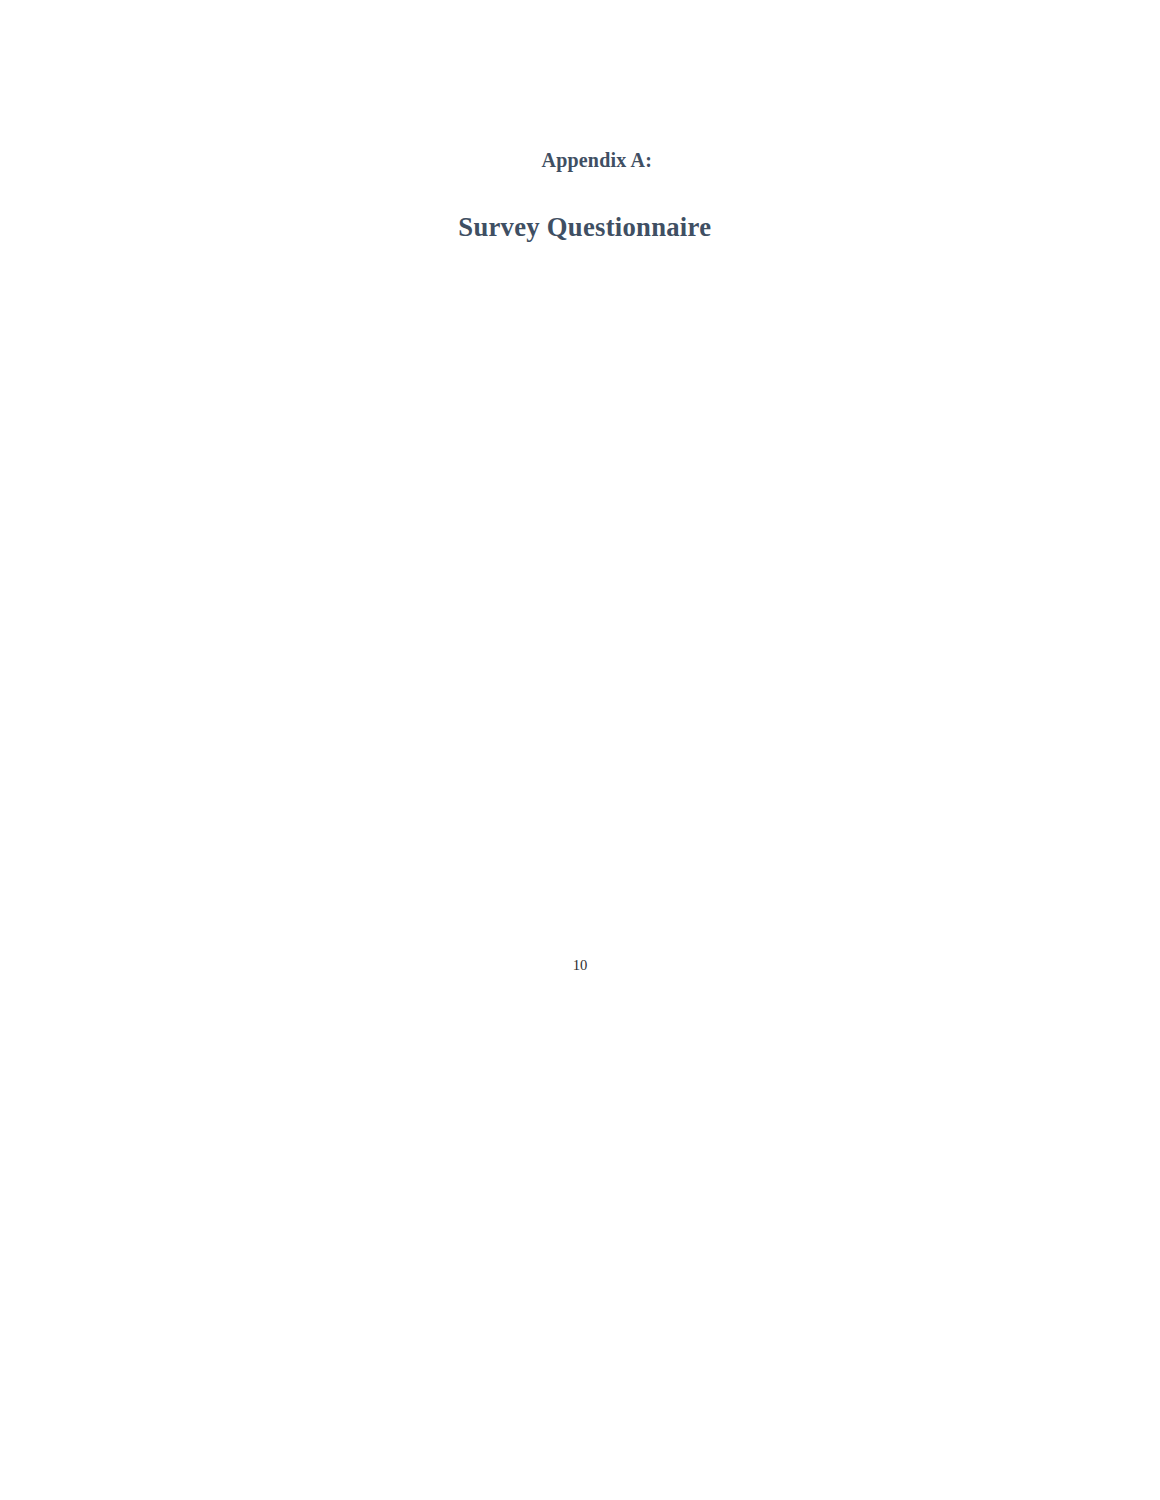Appendix A:
Survey Questionnaire
10